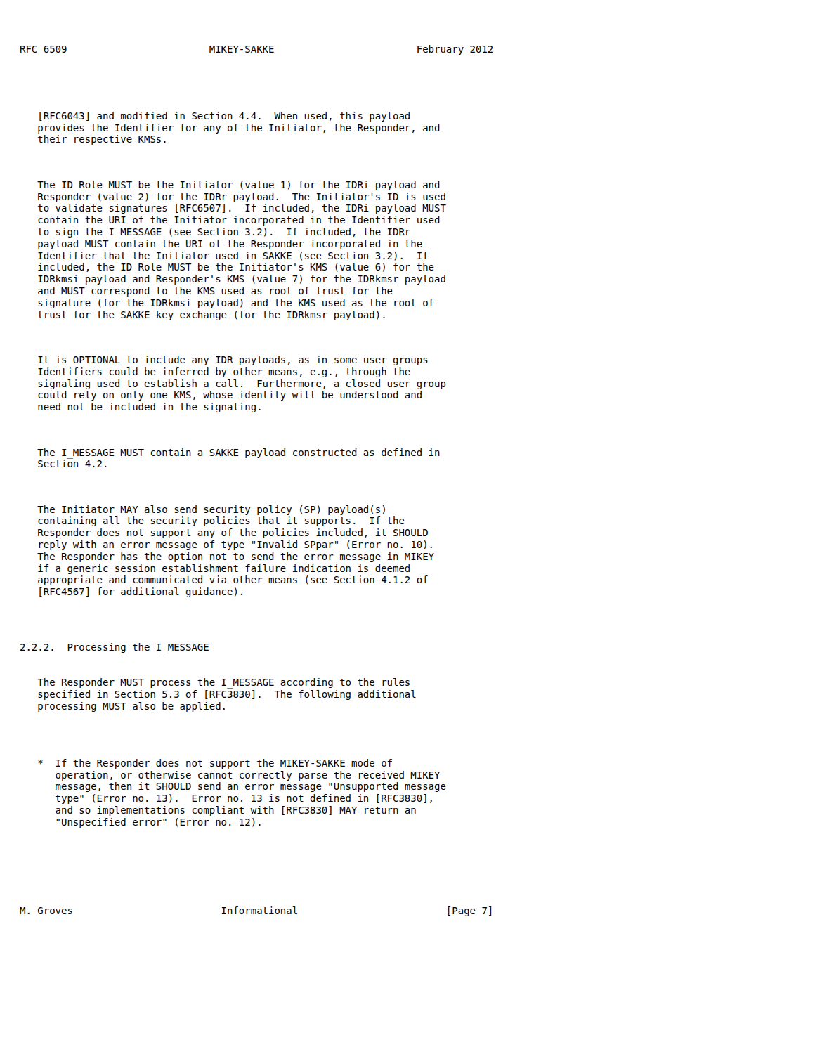RFC 6509 MIKEY-SAKKE February 2012
[RFC6043] and modified in Section 4.4. When used, this payload provides the Identifier for any of the Initiator, the Responder, and their respective KMSs.
The ID Role MUST be the Initiator (value 1) for the IDRi payload and Responder (value 2) for the IDRr payload. The Initiator's ID is used to validate signatures [RFC6507]. If included, the IDRi payload MUST contain the URI of the Initiator incorporated in the Identifier used to sign the I_MESSAGE (see Section 3.2). If included, the IDRr payload MUST contain the URI of the Responder incorporated in the Identifier that the Initiator used in SAKKE (see Section 3.2). If included, the ID Role MUST be the Initiator's KMS (value 6) for the IDRkmsi payload and Responder's KMS (value 7) for the IDRkmsr payload and MUST correspond to the KMS used as root of trust for the signature (for the IDRkmsi payload) and the KMS used as the root of trust for the SAKKE key exchange (for the IDRkmsr payload).
It is OPTIONAL to include any IDR payloads, as in some user groups Identifiers could be inferred by other means, e.g., through the signaling used to establish a call. Furthermore, a closed user group could rely on only one KMS, whose identity will be understood and need not be included in the signaling.
The I_MESSAGE MUST contain a SAKKE payload constructed as defined in Section 4.2.
The Initiator MAY also send security policy (SP) payload(s) containing all the security policies that it supports. If the Responder does not support any of the policies included, it SHOULD reply with an error message of type "Invalid SPpar" (Error no. 10). The Responder has the option not to send the error message in MIKEY if a generic session establishment failure indication is deemed appropriate and communicated via other means (see Section 4.1.2 of [RFC4567] for additional guidance).
2.2.2. Processing the I_MESSAGE
The Responder MUST process the I_MESSAGE according to the rules specified in Section 5.3 of [RFC3830]. The following additional processing MUST also be applied.
* If the Responder does not support the MIKEY-SAKKE mode of operation, or otherwise cannot correctly parse the received MIKEY message, then it SHOULD send an error message "Unsupported message type" (Error no. 13). Error no. 13 is not defined in [RFC3830], and so implementations compliant with [RFC3830] MAY return an "Unspecified error" (Error no. 12).
M. Groves Informational [Page 7]